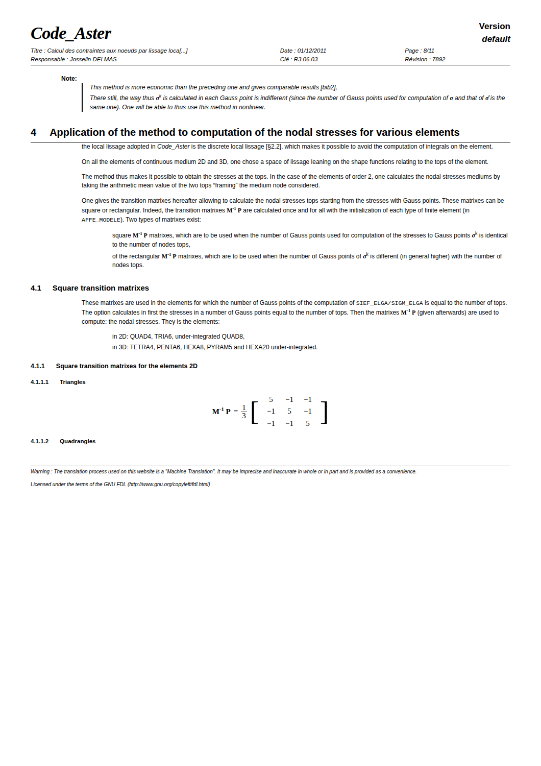Code_Aster
Version
default
| Titre : Calcul des contraintes aux noeuds par lissage loca[...] | Date : 01/12/2011 | Page : 8/11 |
| Responsable : Josselin DELMAS | Clé : R3.06.03 | Révision : 7892 |
Note:
This method is more economic than the preceding one and gives comparable results [bib2],
There still, the way thus σk is calculated in each Gauss point is indifferent (since the number of Gauss points used for computation of σ and that of σ̂ is the same one). One will be able to thus use this method in nonlinear.
4 Application of the method to computation of the nodal stresses for various elements
the local lissage adopted in Code_Aster is the discrete local lissage [§2.2], which makes it possible to avoid the computation of integrals on the element.
On all the elements of continuous medium 2D and 3D, one chose a space of lissage leaning on the shape functions relating to the tops of the element.
The method thus makes it possible to obtain the stresses at the tops. In the case of the elements of order 2, one calculates the nodal stresses mediums by taking the arithmetic mean value of the two tops “framing” the medium node considered.
One gives the transition matrixes hereafter allowing to calculate the nodal stresses tops starting from the stresses with Gauss points. These matrixes can be square or rectangular. Indeed, the transition matrixes M-1 P are calculated once and for all with the initialization of each type of finite element (in AFFE_MODELE). Two types of matrixes exist:
square M-1 P matrixes, which are to be used when the number of Gauss points used for computation of the stresses to Gauss points σk is identical to the number of nodes tops,
of the rectangular M-1 P matrixes, which are to be used when the number of Gauss points of σk is different (in general higher) with the number of nodes tops.
4.1 Square transition matrixes
These matrixes are used in the elements for which the number of Gauss points of the computation of SIEF_ELGA/SIGM_ELGA is equal to the number of tops. The option calculates in first the stresses in a number of Gauss points equal to the number of tops. Then the matrixes M-1 P (given afterwards) are used to compute: the nodal stresses. They is the elements:
in 2D: QUAD4, TRIA6, under-integrated QUAD8,
in 3D: TETRA4, PENTA6, HEXA8, PYRAM5 and HEXA20 under-integrated.
4.1.1 Square transition matrixes for the elements 2D
4.1.1.1 Triangles
M-1 P = 13 [
| 5 | −1 | −1 |
| −1 | 5 | −1 |
| −1 | −1 | 5 |
]
4.1.1.2 Quadrangles
Warning : The translation process used on this website is a "Machine Translation". It may be imprecise and inaccurate in whole or in part and is provided as a convenience.
Licensed under the terms of the GNU FDL (http://www.gnu.org/copyleft/fdl.html)